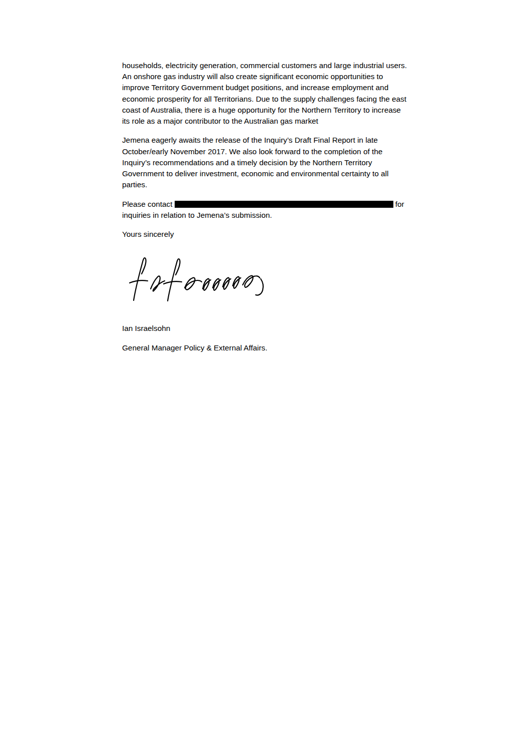households, electricity generation, commercial customers and large industrial users. An onshore gas industry will also create significant economic opportunities to improve Territory Government budget positions, and increase employment and economic prosperity for all Territorians. Due to the supply challenges facing the east coast of Australia, there is a huge opportunity for the Northern Territory to increase its role as a major contributor to the Australian gas market
Jemena eagerly awaits the release of the Inquiry’s Draft Final Report in late October/early November 2017. We also look forward to the completion of the Inquiry’s recommendations and a timely decision by the Northern Territory Government to deliver investment, economic and environmental certainty to all parties.
Please contact for inquiries in relation to Jemena’s submission.
Yours sincerely
Ian Israelsohn
General Manager Policy & External Affairs.